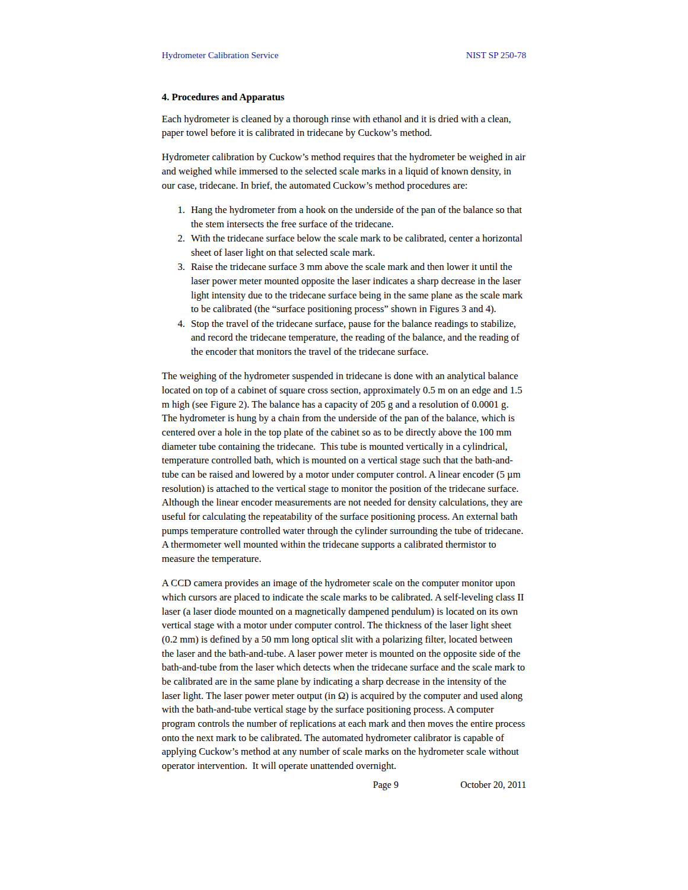Hydrometer Calibration Service
NIST SP 250-78
4. Procedures and Apparatus
Each hydrometer is cleaned by a thorough rinse with ethanol and it is dried with a clean, paper towel before it is calibrated in tridecane by Cuckow’s method.
Hydrometer calibration by Cuckow’s method requires that the hydrometer be weighed in air and weighed while immersed to the selected scale marks in a liquid of known density, in our case, tridecane. In brief, the automated Cuckow’s method procedures are:
Hang the hydrometer from a hook on the underside of the pan of the balance so that the stem intersects the free surface of the tridecane.
With the tridecane surface below the scale mark to be calibrated, center a horizontal sheet of laser light on that selected scale mark.
Raise the tridecane surface 3 mm above the scale mark and then lower it until the laser power meter mounted opposite the laser indicates a sharp decrease in the laser light intensity due to the tridecane surface being in the same plane as the scale mark to be calibrated (the “surface positioning process” shown in Figures 3 and 4).
Stop the travel of the tridecane surface, pause for the balance readings to stabilize, and record the tridecane temperature, the reading of the balance, and the reading of the encoder that monitors the travel of the tridecane surface.
The weighing of the hydrometer suspended in tridecane is done with an analytical balance located on top of a cabinet of square cross section, approximately 0.5 m on an edge and 1.5 m high (see Figure 2). The balance has a capacity of 205 g and a resolution of 0.0001 g. The hydrometer is hung by a chain from the underside of the pan of the balance, which is centered over a hole in the top plate of the cabinet so as to be directly above the 100 mm diameter tube containing the tridecane. This tube is mounted vertically in a cylindrical, temperature controlled bath, which is mounted on a vertical stage such that the bath-and-tube can be raised and lowered by a motor under computer control. A linear encoder (5 µm resolution) is attached to the vertical stage to monitor the position of the tridecane surface. Although the linear encoder measurements are not needed for density calculations, they are useful for calculating the repeatability of the surface positioning process. An external bath pumps temperature controlled water through the cylinder surrounding the tube of tridecane. A thermometer well mounted within the tridecane supports a calibrated thermistor to measure the temperature.
A CCD camera provides an image of the hydrometer scale on the computer monitor upon which cursors are placed to indicate the scale marks to be calibrated. A self-leveling class II laser (a laser diode mounted on a magnetically dampened pendulum) is located on its own vertical stage with a motor under computer control. The thickness of the laser light sheet (0.2 mm) is defined by a 50 mm long optical slit with a polarizing filter, located between the laser and the bath-and-tube. A laser power meter is mounted on the opposite side of the bath-and-tube from the laser which detects when the tridecane surface and the scale mark to be calibrated are in the same plane by indicating a sharp decrease in the intensity of the laser light. The laser power meter output (in Ω) is acquired by the computer and used along with the bath-and-tube vertical stage by the surface positioning process. A computer program controls the number of replications at each mark and then moves the entire process onto the next mark to be calibrated. The automated hydrometer calibrator is capable of applying Cuckow’s method at any number of scale marks on the hydrometer scale without operator intervention. It will operate unattended overnight.
Page 9
October 20, 2011